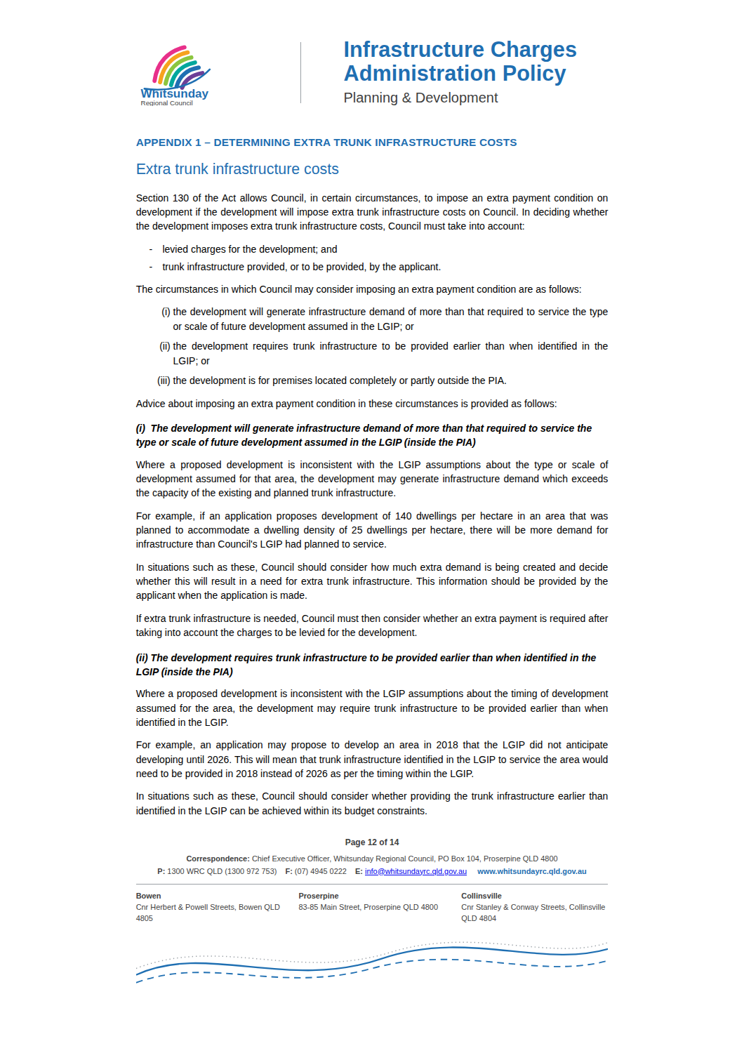Whitsunday Regional Council
Infrastructure Charges
Administration Policy
Planning & Development
APPENDIX 1 – DETERMINING EXTRA TRUNK INFRASTRUCTURE COSTS
Extra trunk infrastructure costs
Section 130 of the Act allows Council, in certain circumstances, to impose an extra payment condition on development if the development will impose extra trunk infrastructure costs on Council. In deciding whether the development imposes extra trunk infrastructure costs, Council must take into account:
levied charges for the development; and
trunk infrastructure provided, or to be provided, by the applicant.
The circumstances in which Council may consider imposing an extra payment condition are as follows:
(i) the development will generate infrastructure demand of more than that required to service the type or scale of future development assumed in the LGIP; or
(ii) the development requires trunk infrastructure to be provided earlier than when identified in the LGIP; or
(iii) the development is for premises located completely or partly outside the PIA.
Advice about imposing an extra payment condition in these circumstances is provided as follows:
(i) The development will generate infrastructure demand of more than that required to service the type or scale of future development assumed in the LGIP (inside the PIA)
Where a proposed development is inconsistent with the LGIP assumptions about the type or scale of development assumed for that area, the development may generate infrastructure demand which exceeds the capacity of the existing and planned trunk infrastructure.
For example, if an application proposes development of 140 dwellings per hectare in an area that was planned to accommodate a dwelling density of 25 dwellings per hectare, there will be more demand for infrastructure than Council's LGIP had planned to service.
In situations such as these, Council should consider how much extra demand is being created and decide whether this will result in a need for extra trunk infrastructure. This information should be provided by the applicant when the application is made.
If extra trunk infrastructure is needed, Council must then consider whether an extra payment is required after taking into account the charges to be levied for the development.
(ii) The development requires trunk infrastructure to be provided earlier than when identified in the LGIP (inside the PIA)
Where a proposed development is inconsistent with the LGIP assumptions about the timing of development assumed for the area, the development may require trunk infrastructure to be provided earlier than when identified in the LGIP.
For example, an application may propose to develop an area in 2018 that the LGIP did not anticipate developing until 2026. This will mean that trunk infrastructure identified in the LGIP to service the area would need to be provided in 2018 instead of 2026 as per the timing within the LGIP.
In situations such as these, Council should consider whether providing the trunk infrastructure earlier than identified in the LGIP can be achieved within its budget constraints.
Page 12 of 14
Correspondence: Chief Executive Officer, Whitsunday Regional Council, PO Box 104, Proserpine QLD 4800
P: 1300 WRC QLD (1300 972 753) F: (07) 4945 0222 E: info@whitsundayrc.qld.gov.au www.whitsundayrc.qld.gov.au
Bowen
Cnr Herbert & Powell Streets, Bowen QLD 4805
Proserpine
83-85 Main Street, Proserpine QLD 4800
Collinsville
Cnr Stanley & Conway Streets, Collinsville QLD 4804